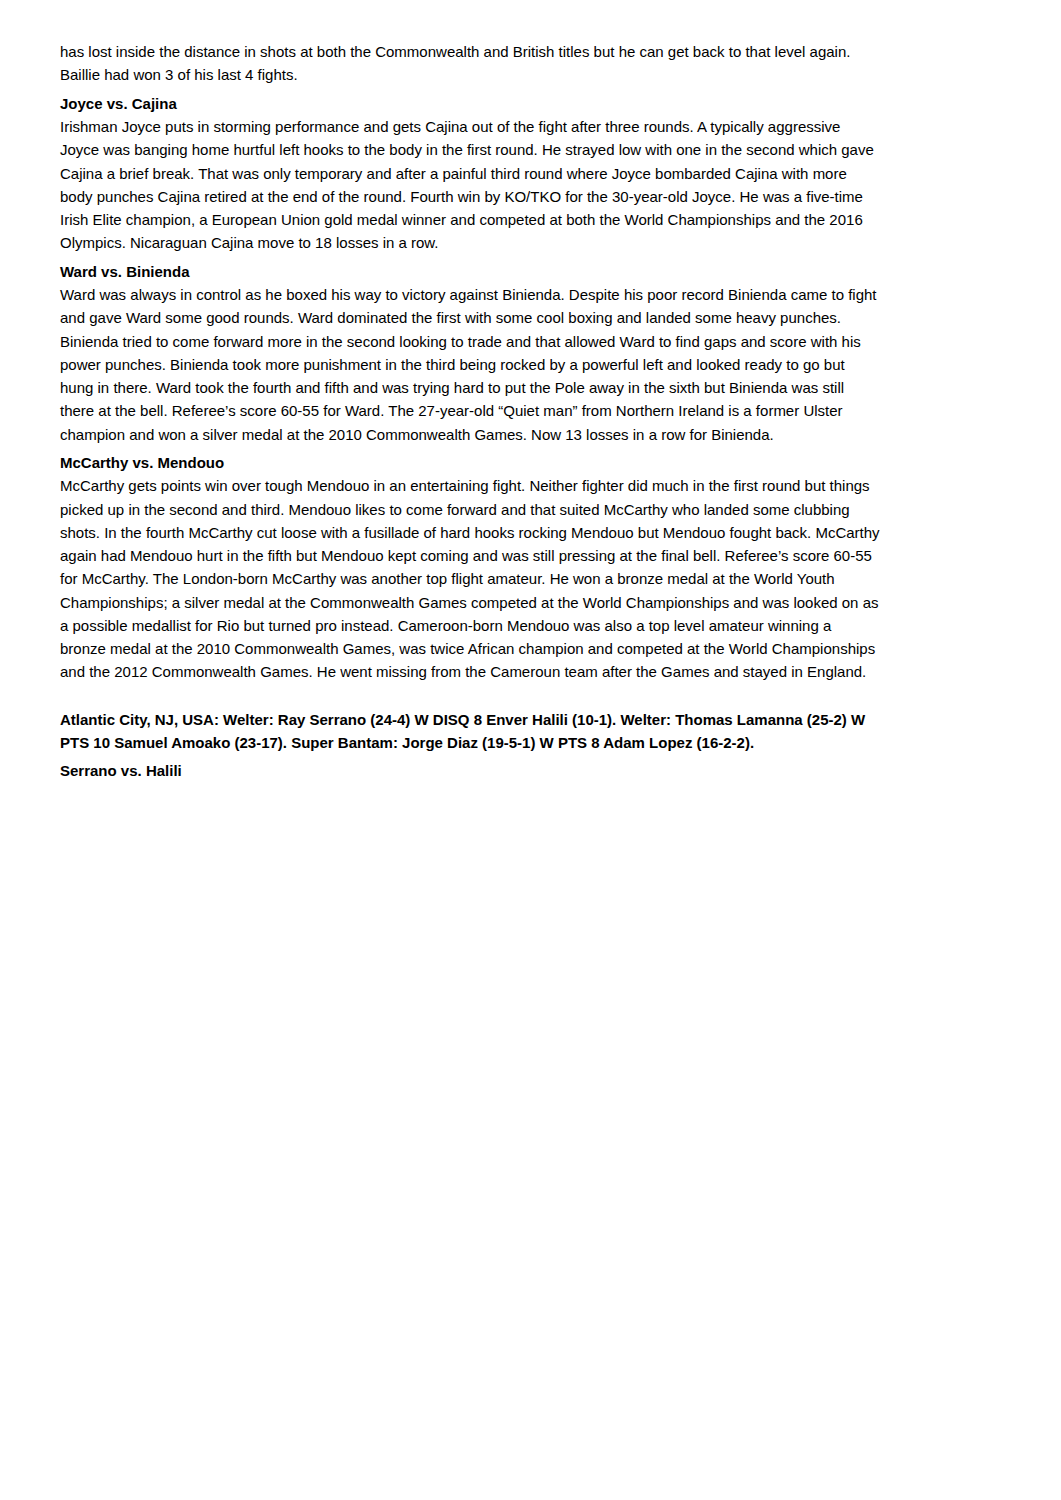has lost inside the distance in shots at both the Commonwealth and British titles but he can get back to that level again. Baillie had won 3 of his last 4 fights.
Joyce vs. Cajina
Irishman Joyce puts in storming performance and gets Cajina out of the fight after three rounds. A typically aggressive Joyce was banging home hurtful left hooks to the body in the first round. He strayed low with one in the second which gave Cajina a brief break. That was only temporary and after a painful third round where Joyce bombarded Cajina with more body punches Cajina retired at the end of the round. Fourth win by KO/TKO for the 30-year-old Joyce. He was a five-time Irish Elite champion, a European Union gold medal winner and competed at both the World Championships and the 2016 Olympics. Nicaraguan Cajina move to 18 losses in a row.
Ward vs. Binienda
Ward was always in control as he boxed his way to victory against Binienda. Despite his poor record Binienda came to fight and gave Ward some good rounds. Ward dominated the first with some cool boxing and landed some heavy punches. Binienda tried to come forward more in the second looking to trade and that allowed Ward to find gaps and score with his power punches. Binienda took more punishment in the third being rocked by a powerful left and looked ready to go but hung in there. Ward took the fourth and fifth and was trying hard to put the Pole away in the sixth but Binienda was still there at the bell. Referee’s score 60-55 for Ward. The 27-year-old “Quiet man” from Northern Ireland is a former Ulster champion and won a silver medal at the 2010 Commonwealth Games. Now 13 losses in a row for Binienda.
McCarthy vs. Mendouo
McCarthy gets points win over tough Mendouo in an entertaining fight. Neither fighter did much in the first round but things picked up in the second and third. Mendouo likes to come forward and that suited McCarthy who landed some clubbing shots. In the fourth McCarthy cut loose with a fusillade of hard hooks rocking Mendouo but Mendouo fought back. McCarthy again had Mendouo hurt in the fifth but Mendouo kept coming and was still pressing at the final bell. Referee’s score 60-55 for McCarthy. The London-born McCarthy was another top flight amateur. He won a bronze medal at the World Youth Championships; a silver medal at the Commonwealth Games competed at the World Championships and was looked on as a possible medallist for Rio but turned pro instead. Cameroon-born Mendouo was also a top level amateur winning a bronze medal at the 2010 Commonwealth Games, was twice African champion and competed at the World Championships and the 2012 Commonwealth Games. He went missing from the Cameroun team after the Games and stayed in England.
Atlantic City, NJ, USA: Welter: Ray Serrano (24-4) W DISQ 8 Enver Halili (10-1). Welter: Thomas Lamanna (25-2) W PTS 10 Samuel Amoako (23-17). Super Bantam: Jorge Diaz (19-5-1) W PTS 8 Adam Lopez (16-2-2).
Serrano vs. Halili